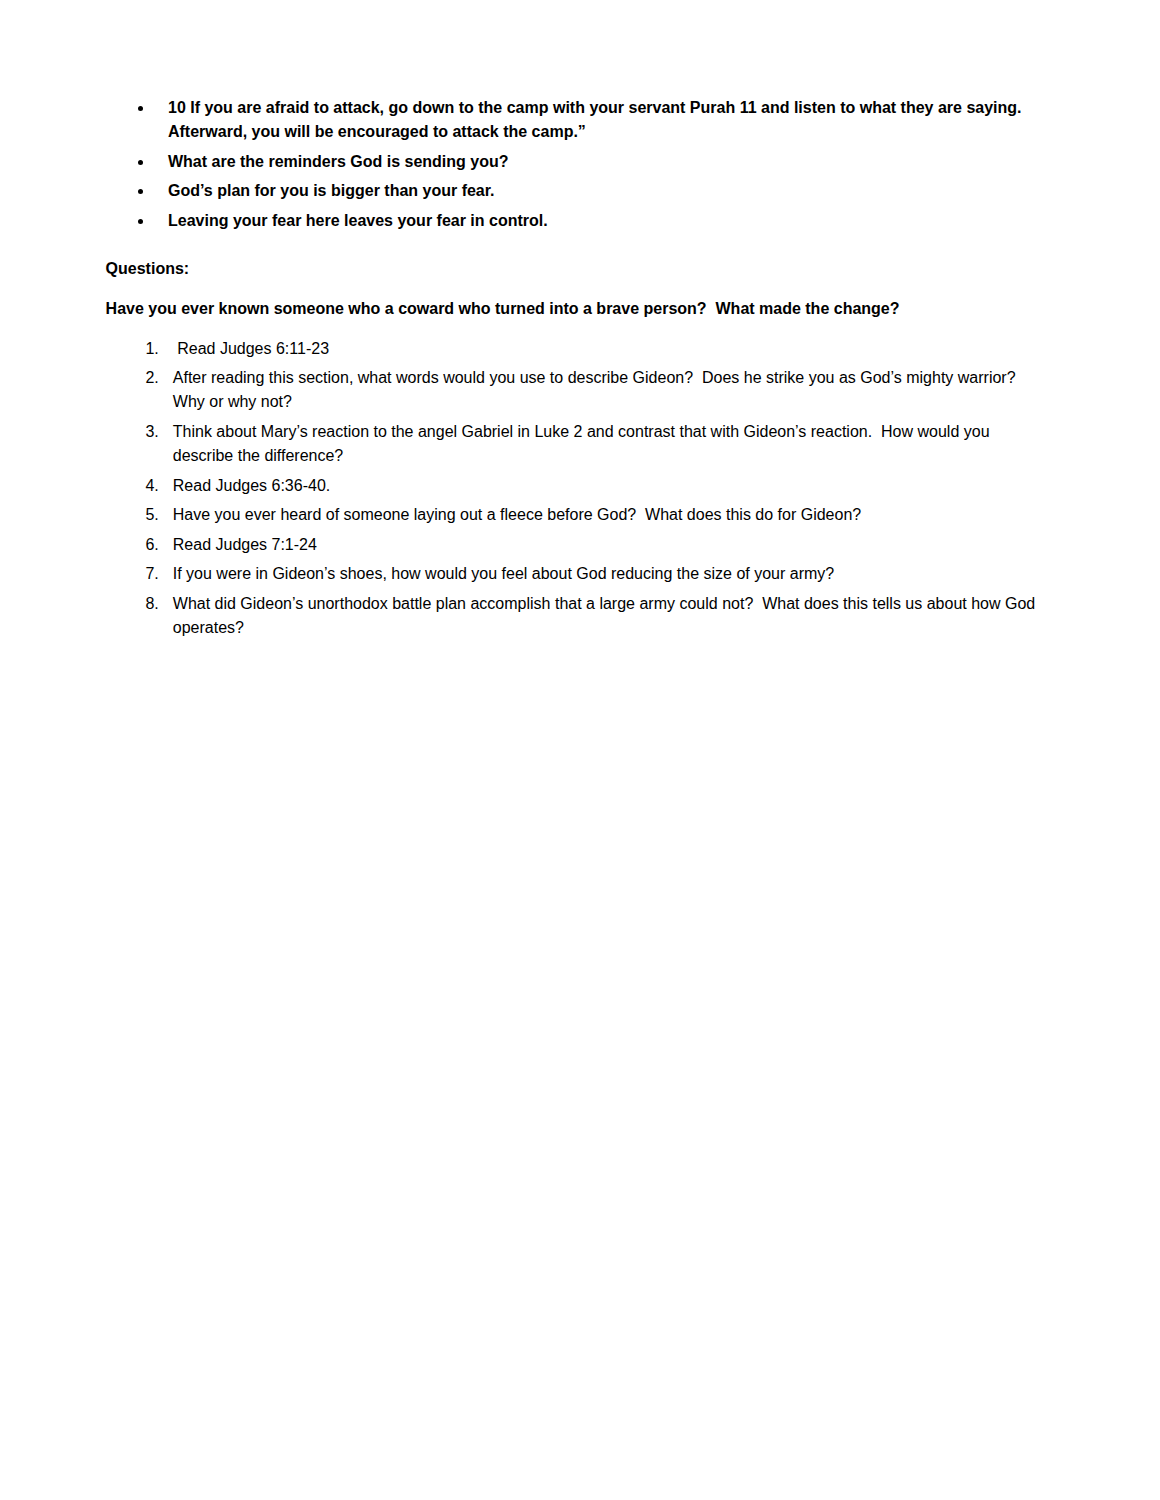10 If you are afraid to attack, go down to the camp with your servant Purah 11 and listen to what they are saying. Afterward, you will be encouraged to attack the camp.”
What are the reminders God is sending you?
God’s plan for you is bigger than your fear.
Leaving your fear here leaves your fear in control.
Questions:
Have you ever known someone who a coward who turned into a brave person? What made the change?
Read Judges 6:11-23
After reading this section, what words would you use to describe Gideon? Does he strike you as God’s mighty warrior? Why or why not?
Think about Mary’s reaction to the angel Gabriel in Luke 2 and contrast that with Gideon’s reaction. How would you describe the difference?
Read Judges 6:36-40.
Have you ever heard of someone laying out a fleece before God? What does this do for Gideon?
Read Judges 7:1-24
If you were in Gideon’s shoes, how would you feel about God reducing the size of your army?
What did Gideon’s unorthodox battle plan accomplish that a large army could not? What does this tells us about how God operates?